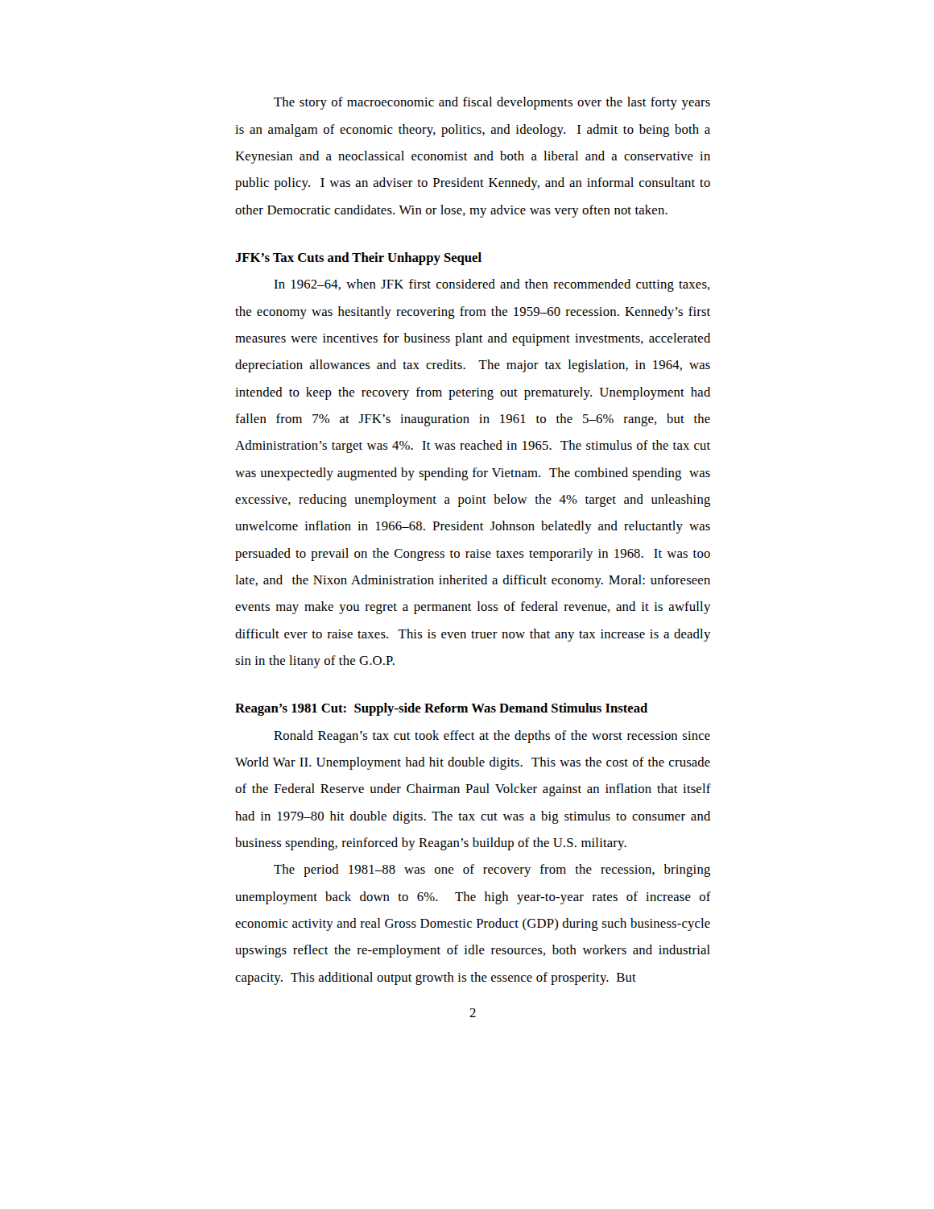The story of macroeconomic and fiscal developments over the last forty years is an amalgam of economic theory, politics, and ideology. I admit to being both a Keynesian and a neoclassical economist and both a liberal and a conservative in public policy. I was an adviser to President Kennedy, and an informal consultant to other Democratic candidates. Win or lose, my advice was very often not taken.
JFK’s Tax Cuts and Their Unhappy Sequel
In 1962–64, when JFK first considered and then recommended cutting taxes, the economy was hesitantly recovering from the 1959–60 recession. Kennedy’s first measures were incentives for business plant and equipment investments, accelerated depreciation allowances and tax credits. The major tax legislation, in 1964, was intended to keep the recovery from petering out prematurely. Unemployment had fallen from 7% at JFK’s inauguration in 1961 to the 5–6% range, but the Administration’s target was 4%. It was reached in 1965. The stimulus of the tax cut was unexpectedly augmented by spending for Vietnam. The combined spending was excessive, reducing unemployment a point below the 4% target and unleashing unwelcome inflation in 1966–68. President Johnson belatedly and reluctantly was persuaded to prevail on the Congress to raise taxes temporarily in 1968. It was too late, and the Nixon Administration inherited a difficult economy. Moral: unforeseen events may make you regret a permanent loss of federal revenue, and it is awfully difficult ever to raise taxes. This is even truer now that any tax increase is a deadly sin in the litany of the G.O.P.
Reagan’s 1981 Cut: Supply-side Reform Was Demand Stimulus Instead
Ronald Reagan’s tax cut took effect at the depths of the worst recession since World War II. Unemployment had hit double digits. This was the cost of the crusade of the Federal Reserve under Chairman Paul Volcker against an inflation that itself had in 1979–80 hit double digits. The tax cut was a big stimulus to consumer and business spending, reinforced by Reagan’s buildup of the U.S. military.
The period 1981–88 was one of recovery from the recession, bringing unemployment back down to 6%. The high year-to-year rates of increase of economic activity and real Gross Domestic Product (GDP) during such business-cycle upswings reflect the re-employment of idle resources, both workers and industrial capacity. This additional output growth is the essence of prosperity. But
2